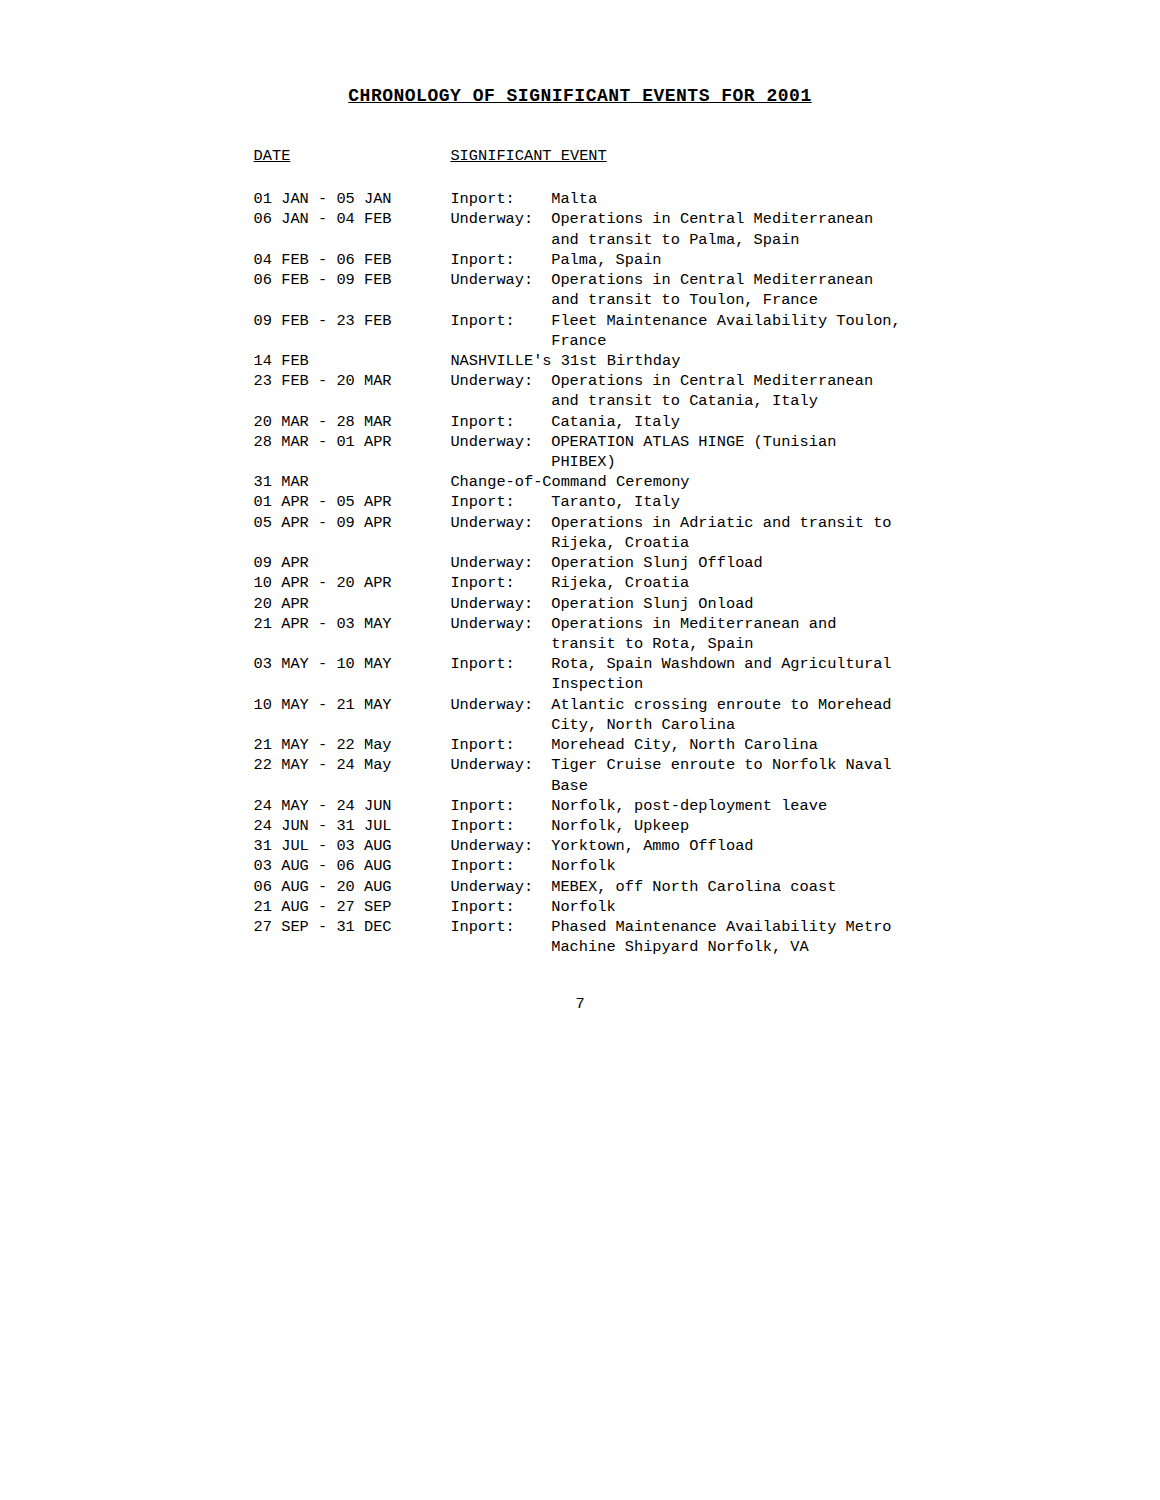CHRONOLOGY OF SIGNIFICANT EVENTS FOR 2001
| DATE | SIGNIFICANT EVENT |
| --- | --- |
| 01 JAN - 05 JAN | Inport: | Malta |
| 06 JAN - 04 FEB | Underway: | Operations in Central Mediterranean and transit to Palma, Spain |
| 04 FEB - 06 FEB | Inport: | Palma, Spain |
| 06 FEB - 09 FEB | Underway: | Operations in Central Mediterranean and transit to Toulon, France |
| 09 FEB - 23 FEB | Inport: | Fleet Maintenance Availability Toulon, France |
| 14 FEB | NASHVILLE's 31st Birthday |
| 23 FEB - 20 MAR | Underway: | Operations in Central Mediterranean and transit to Catania, Italy |
| 20 MAR - 28 MAR | Inport: | Catania, Italy |
| 28 MAR - 01 APR | Underway: | OPERATION ATLAS HINGE (Tunisian PHIBEX) |
| 31 MAR | Change-of-Command Ceremony |
| 01 APR - 05 APR | Inport: | Taranto, Italy |
| 05 APR - 09 APR | Underway: | Operations in Adriatic and transit to Rijeka, Croatia |
| 09 APR | Underway: | Operation Slunj Offload |
| 10 APR - 20 APR | Inport: | Rijeka, Croatia |
| 20 APR | Underway: | Operation Slunj Onload |
| 21 APR - 03 MAY | Underway: | Operations in Mediterranean and transit to Rota, Spain |
| 03 MAY - 10 MAY | Inport: | Rota, Spain Washdown and Agricultural Inspection |
| 10 MAY - 21 MAY | Underway: | Atlantic crossing enroute to Morehead City, North Carolina |
| 21 MAY - 22 May | Inport: | Morehead City, North Carolina |
| 22 MAY - 24 May | Underway: | Tiger Cruise enroute to Norfolk Naval Base |
| 24 MAY - 24 JUN | Inport: | Norfolk, post-deployment leave |
| 24 JUN - 31 JUL | Inport: | Norfolk, Upkeep |
| 31 JUL - 03 AUG | Underway: | Yorktown, Ammo Offload |
| 03 AUG - 06 AUG | Inport: | Norfolk |
| 06 AUG - 20 AUG | Underway: | MEBEX, off North Carolina coast |
| 21 AUG - 27 SEP | Inport: | Norfolk |
| 27 SEP - 31 DEC | Inport: | Phased Maintenance Availability Metro Machine Shipyard Norfolk, VA |
7